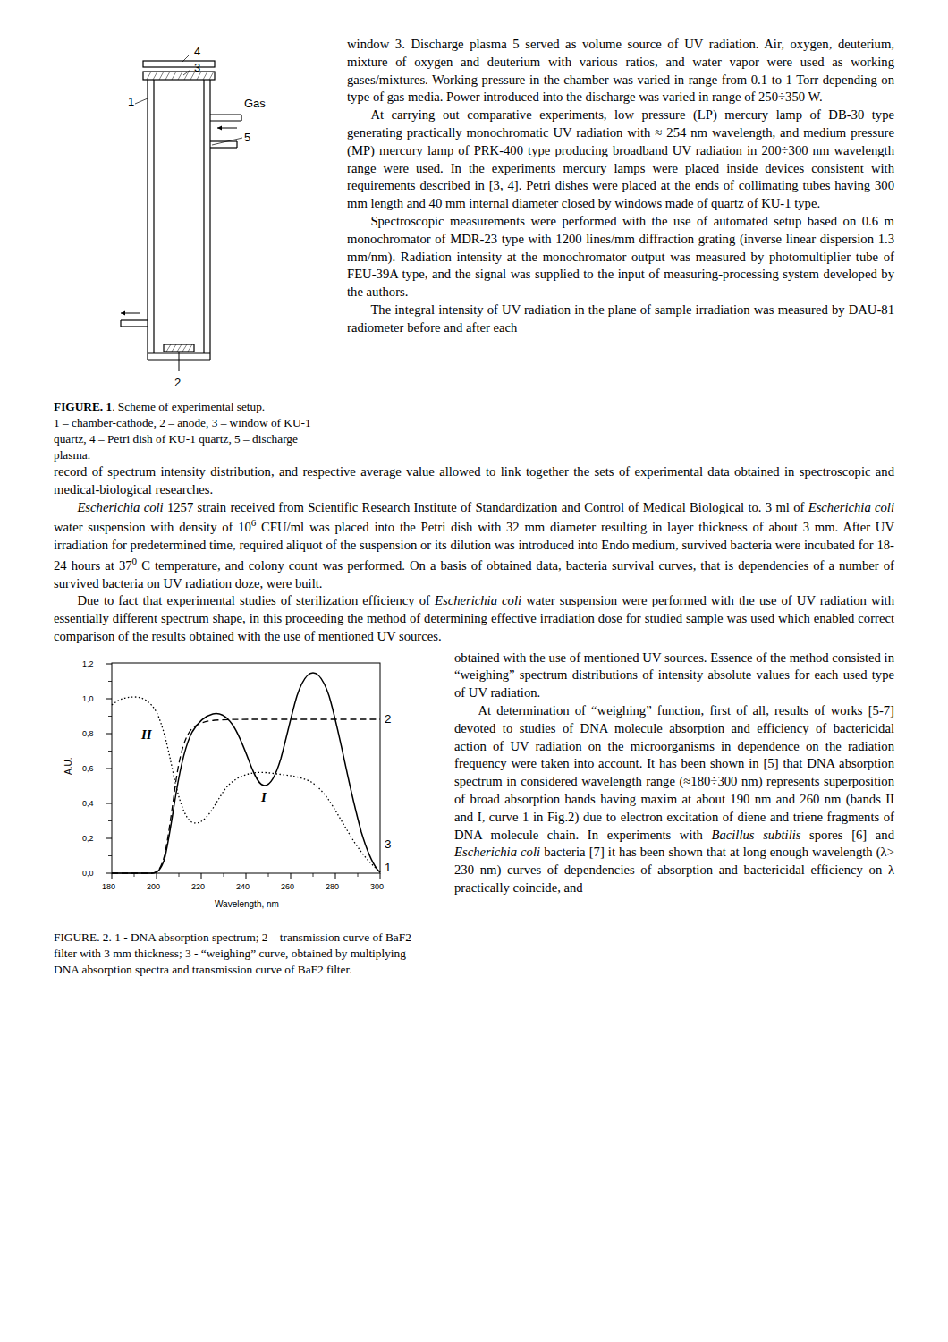4 3 1 Gas 5 2
FIGURE. 1. Scheme of experimental setup.
1 – chamber-cathode, 2 – anode, 3 – window of KU-1 quartz, 4 – Petri dish of KU-1 quartz, 5 – discharge plasma.
window 3. Discharge plasma 5 served as volume source of UV radiation. Air, oxygen, deuterium, mixture of oxygen and deuterium with various ratios, and water vapor were used as working gases/mixtures. Working pressure in the chamber was varied in range from 0.1 to 1 Torr depending on type of gas media. Power introduced into the discharge was varied in range of 250÷350 W.
At carrying out comparative experiments, low pressure (LP) mercury lamp of DB-30 type generating practically monochromatic UV radiation with ≈ 254 nm wavelength, and medium pressure (MP) mercury lamp of PRK-400 type producing broadband UV radiation in 200÷300 nm wavelength range were used. In the experiments mercury lamps were placed inside devices consistent with requirements described in [3, 4]. Petri dishes were placed at the ends of collimating tubes having 300 mm length and 40 mm internal diameter closed by windows made of quartz of KU-1 type.
Spectroscopic measurements were performed with the use of automated setup based on 0.6 m monochromator of MDR-23 type with 1200 lines/mm diffraction grating (inverse linear dispersion 1.3 mm/nm). Radiation intensity at the monochromator output was measured by photomultiplier tube of FEU-39A type, and the signal was supplied to the input of measuring-processing system developed by the authors.
The integral intensity of UV radiation in the plane of sample irradiation was measured by DAU-81 radiometer before and after each
record of spectrum intensity distribution, and respective average value allowed to link together the sets of experimental data obtained in spectroscopic and medical-biological researches.
Escherichia coli 1257 strain received from Scientific Research Institute of Standardization and Control of Medical Biological to. 3 ml of Escherichia coli water suspension with density of 106 CFU/ml was placed into the Petri dish with 32 mm diameter resulting in layer thickness of about 3 mm. After UV irradiation for predetermined time, required aliquot of the suspension or its dilution was introduced into Endo medium, survived bacteria were incubated for 18-24 hours at 370 C temperature, and colony count was performed. On a basis of obtained data, bacteria survival curves, that is dependencies of a number of survived bacteria on UV radiation doze, were built.
Due to fact that experimental studies of sterilization efficiency of Escherichia coli water suspension were performed with the use of UV radiation with essentially different spectrum shape, in this proceeding the method of determining effective irradiation dose for studied sample was used which enabled correct comparison of the results obtained with the use of mentioned UV sources.
0,0 0,2 0,4 0,6 0,8 1,0 1,2 180 200 220 240 260 280 300 A.U. Wavelength, nm 2 3 1 II I
FIGURE. 2. 1 - DNA absorption spectrum; 2 – transmission curve of BaF2 filter with 3 mm thickness; 3 - “weighing” curve, obtained by multiplying DNA absorption spectra and transmission curve of BaF2 filter.
obtained with the use of mentioned UV sources. Essence of the method consisted in “weighing” spectrum distributions of intensity absolute values for each used type of UV radiation.
At determination of “weighing” function, first of all, results of works [5-7] devoted to studies of DNA molecule absorption and efficiency of bactericidal action of UV radiation on the microorganisms in dependence on the radiation frequency were taken into account. It has been shown in [5] that DNA absorption spectrum in considered wavelength range (≈180÷300 nm) represents superposition of broad absorption bands having maxim at about 190 nm and 260 nm (bands II and I, curve 1 in Fig.2) due to electron excitation of diene and triene fragments of DNA molecule chain. In experiments with Bacillus subtilis spores [6] and Escherichia coli bacteria [7] it has been shown that at long enough wavelength (λ> 230 nm) curves of dependencies of absorption and bactericidal efficiency on λ practically coincide, and